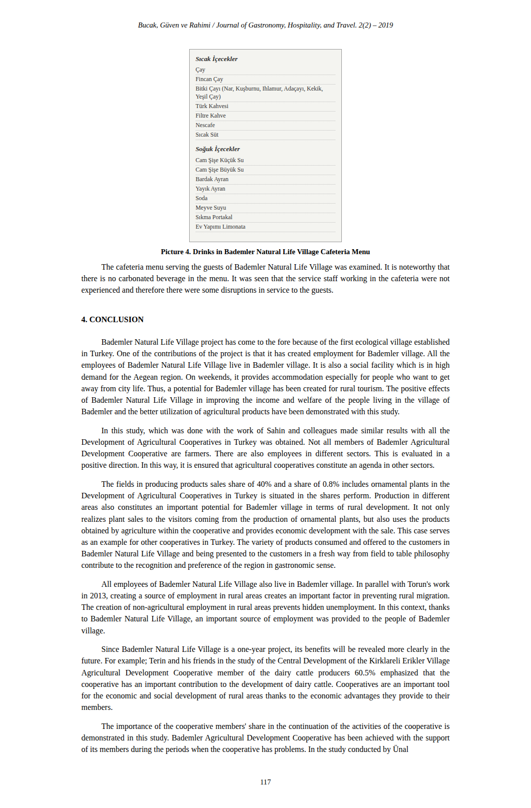Bucak, Güven ve Rahimi / Journal of Gastronomy, Hospitality, and Travel. 2(2) – 2019
Sıcak İçecekler
Çay
Fincan Çay
Bitki Çayı (Nar, Kuşburnu, Ihlamur, Adaçayı, Kekik, Yeşil Çay)
Türk Kahvesi
Filtre Kahve
Nescafe
Sıcak Süt
Soğuk İçecekler
Cam Şişe Küçük Su
Cam Şişe Büyük Su
Bardak Ayran
Yayık Ayran
Soda
Meyve Suyu
Sıkma Portakal
Ev Yapımı Limonata
Picture 4. Drinks in Bademler Natural Life Village Cafeteria Menu
The cafeteria menu serving the guests of Bademler Natural Life Village was examined. It is noteworthy that there is no carbonated beverage in the menu. It was seen that the service staff working in the cafeteria were not experienced and therefore there were some disruptions in service to the guests.
4. Conclusion
Bademler Natural Life Village project has come to the fore because of the first ecological village established in Turkey. One of the contributions of the project is that it has created employment for Bademler village. All the employees of Bademler Natural Life Village live in Bademler village. It is also a social facility which is in high demand for the Aegean region. On weekends, it provides accommodation especially for people who want to get away from city life. Thus, a potential for Bademler village has been created for rural tourism. The positive effects of Bademler Natural Life Village in improving the income and welfare of the people living in the village of Bademler and the better utilization of agricultural products have been demonstrated with this study.
In this study, which was done with the work of Sahin and colleagues made similar results with all the Development of Agricultural Cooperatives in Turkey was obtained. Not all members of Bademler Agricultural Development Cooperative are farmers. There are also employees in different sectors. This is evaluated in a positive direction. In this way, it is ensured that agricultural cooperatives constitute an agenda in other sectors.
The fields in producing products sales share of 40% and a share of 0.8% includes ornamental plants in the Development of Agricultural Cooperatives in Turkey is situated in the shares perform. Production in different areas also constitutes an important potential for Bademler village in terms of rural development. It not only realizes plant sales to the visitors coming from the production of ornamental plants, but also uses the products obtained by agriculture within the cooperative and provides economic development with the sale. This case serves as an example for other cooperatives in Turkey. The variety of products consumed and offered to the customers in Bademler Natural Life Village and being presented to the customers in a fresh way from field to table philosophy contribute to the recognition and preference of the region in gastronomic sense.
All employees of Bademler Natural Life Village also live in Bademler village. In parallel with Torun's work in 2013, creating a source of employment in rural areas creates an important factor in preventing rural migration. The creation of non-agricultural employment in rural areas prevents hidden unemployment. In this context, thanks to Bademler Natural Life Village, an important source of employment was provided to the people of Bademler village.
Since Bademler Natural Life Village is a one-year project, its benefits will be revealed more clearly in the future. For example; Terin and his friends in the study of the Central Development of the Kirklareli Erikler Village Agricultural Development Cooperative member of the dairy cattle producers 60.5% emphasized that the cooperative has an important contribution to the development of dairy cattle. Cooperatives are an important tool for the economic and social development of rural areas thanks to the economic advantages they provide to their members.
The importance of the cooperative members' share in the continuation of the activities of the cooperative is demonstrated in this study. Bademler Agricultural Development Cooperative has been achieved with the support of its members during the periods when the cooperative has problems. In the study conducted by Ünal
117